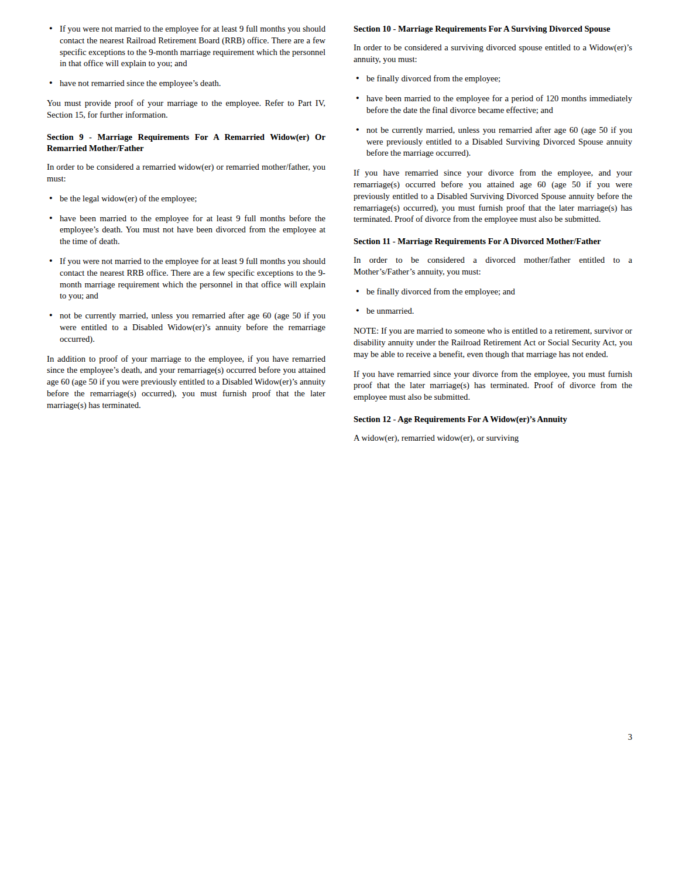If you were not married to the employee for at least 9 full months you should contact the nearest Railroad Retirement Board (RRB) office. There are a few specific exceptions to the 9-month marriage requirement which the personnel in that office will explain to you; and
have not remarried since the employee’s death.
You must provide proof of your marriage to the employee. Refer to Part IV, Section 15, for further information.
Section 9 - Marriage Requirements For A Remarried Widow(er) Or Remarried Mother/Father
In order to be considered a remarried widow(er) or remarried mother/father, you must:
be the legal widow(er) of the employee;
have been married to the employee for at least 9 full months before the employee’s death. You must not have been divorced from the employee at the time of death.
If you were not married to the employee for at least 9 full months you should contact the nearest RRB office. There are a few specific exceptions to the 9-month marriage requirement which the personnel in that office will explain to you; and
not be currently married, unless you remarried after age 60 (age 50 if you were entitled to a Disabled Widow(er)’s annuity before the remarriage occurred).
In addition to proof of your marriage to the employee, if you have remarried since the employee’s death, and your remarriage(s) occurred before you attained age 60 (age 50 if you were previously entitled to a Disabled Widow(er)’s annuity before the remarriage(s) occurred), you must furnish proof that the later marriage(s) has terminated.
Section 10 - Marriage Requirements For A Surviving Divorced Spouse
In order to be considered a surviving divorced spouse entitled to a Widow(er)’s annuity, you must:
be finally divorced from the employee;
have been married to the employee for a period of 120 months immediately before the date the final divorce became effective; and
not be currently married, unless you remarried after age 60 (age 50 if you were previously entitled to a Disabled Surviving Divorced Spouse annuity before the marriage occurred).
If you have remarried since your divorce from the employee, and your remarriage(s) occurred before you attained age 60 (age 50 if you were previously entitled to a Disabled Surviving Divorced Spouse annuity before the remarriage(s) occurred), you must furnish proof that the later marriage(s) has terminated. Proof of divorce from the employee must also be submitted.
Section 11 - Marriage Requirements For A Divorced Mother/Father
In order to be considered a divorced mother/father entitled to a Mother’s/Father’s annuity, you must:
be finally divorced from the employee; and
be unmarried.
NOTE: If you are married to someone who is entitled to a retirement, survivor or disability annuity under the Railroad Retirement Act or Social Security Act, you may be able to receive a benefit, even though that marriage has not ended.
If you have remarried since your divorce from the employee, you must furnish proof that the later marriage(s) has terminated. Proof of divorce from the employee must also be submitted.
Section 12 - Age Requirements For A Widow(er)’s Annuity
A widow(er), remarried widow(er), or surviving
3